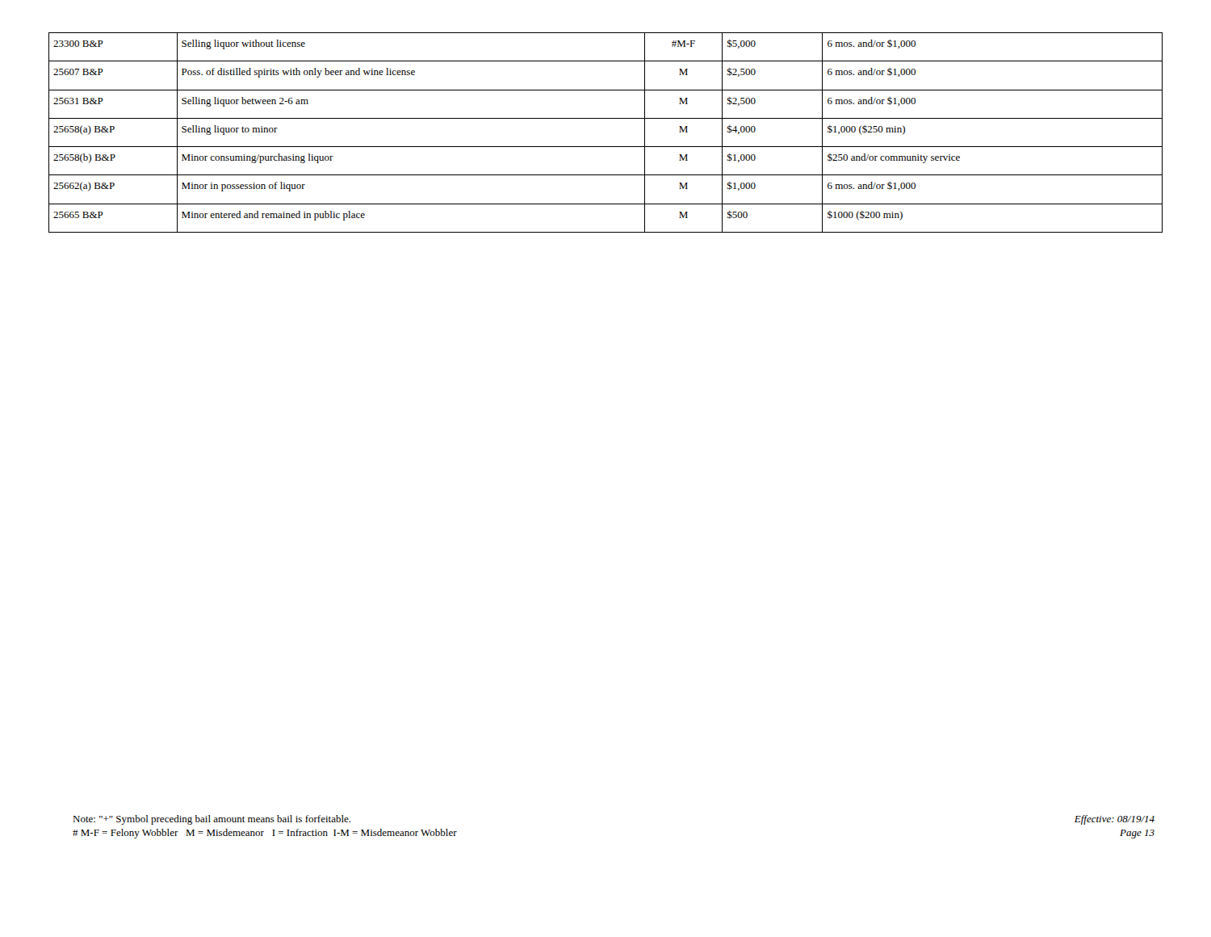| 23300 B&P | Selling liquor without license | #M-F | $5,000 | 6 mos. and/or $1,000 |
| 25607 B&P | Poss. of distilled spirits with only beer and wine license | M | $2,500 | 6 mos. and/or $1,000 |
| 25631 B&P | Selling liquor between 2-6 am | M | $2,500 | 6 mos. and/or $1,000 |
| 25658(a) B&P | Selling liquor to minor | M | $4,000 | $1,000 ($250 min) |
| 25658(b) B&P | Minor consuming/purchasing liquor | M | $1,000 | $250 and/or community service |
| 25662(a) B&P | Minor in possession of liquor | M | $1,000 | 6 mos. and/or $1,000 |
| 25665 B&P | Minor entered and remained in public place | M | $500 | $1000 ($200 min) |
Note: "+" Symbol preceding bail amount means bail is forfeitable.
# M-F = Felony Wobbler M = Misdemeanor I = Infraction I-M = Misdemeanor Wobbler
Effective: 08/19/14
Page 13